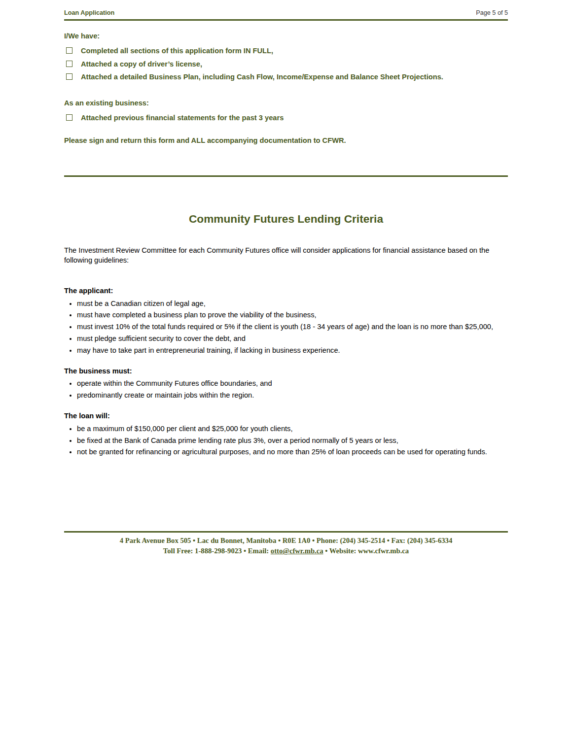Loan Application
Page 5 of 5
I/We have:
Completed all sections of this application form IN FULL,
Attached a copy of driver’s license,
Attached a detailed Business Plan, including Cash Flow, Income/Expense and Balance Sheet Projections.
As an existing business:
Attached previous financial statements for the past 3 years
Please sign and return this form and ALL accompanying documentation to CFWR.
Community Futures Lending Criteria
The Investment Review Committee for each Community Futures office will consider applications for financial assistance based on the following guidelines:
The applicant:
must be a Canadian citizen of legal age,
must have completed a business plan to prove the viability of the business,
must invest 10% of the total funds required or 5% if the client is youth (18 - 34 years of age) and the loan is no more than $25,000,
must pledge sufficient security to cover the debt, and
may have to take part in entrepreneurial training, if lacking in business experience.
The business must:
operate within the Community Futures office boundaries, and
predominantly create or maintain jobs within the region.
The loan will:
be a maximum of $150,000 per client and $25,000 for youth clients,
be fixed at the Bank of Canada prime lending rate plus 3%, over a period normally of 5 years or less,
not be granted for refinancing or agricultural purposes, and no more than 25% of loan proceeds can be used for operating funds.
4 Park Avenue Box 505 • Lac du Bonnet, Manitoba • R0E 1A0 • Phone: (204) 345-2514 • Fax: (204) 345-6334
Toll Free: 1-888-298-9023 • Email: otto@cfwr.mb.ca • Website: www.cfwr.mb.ca